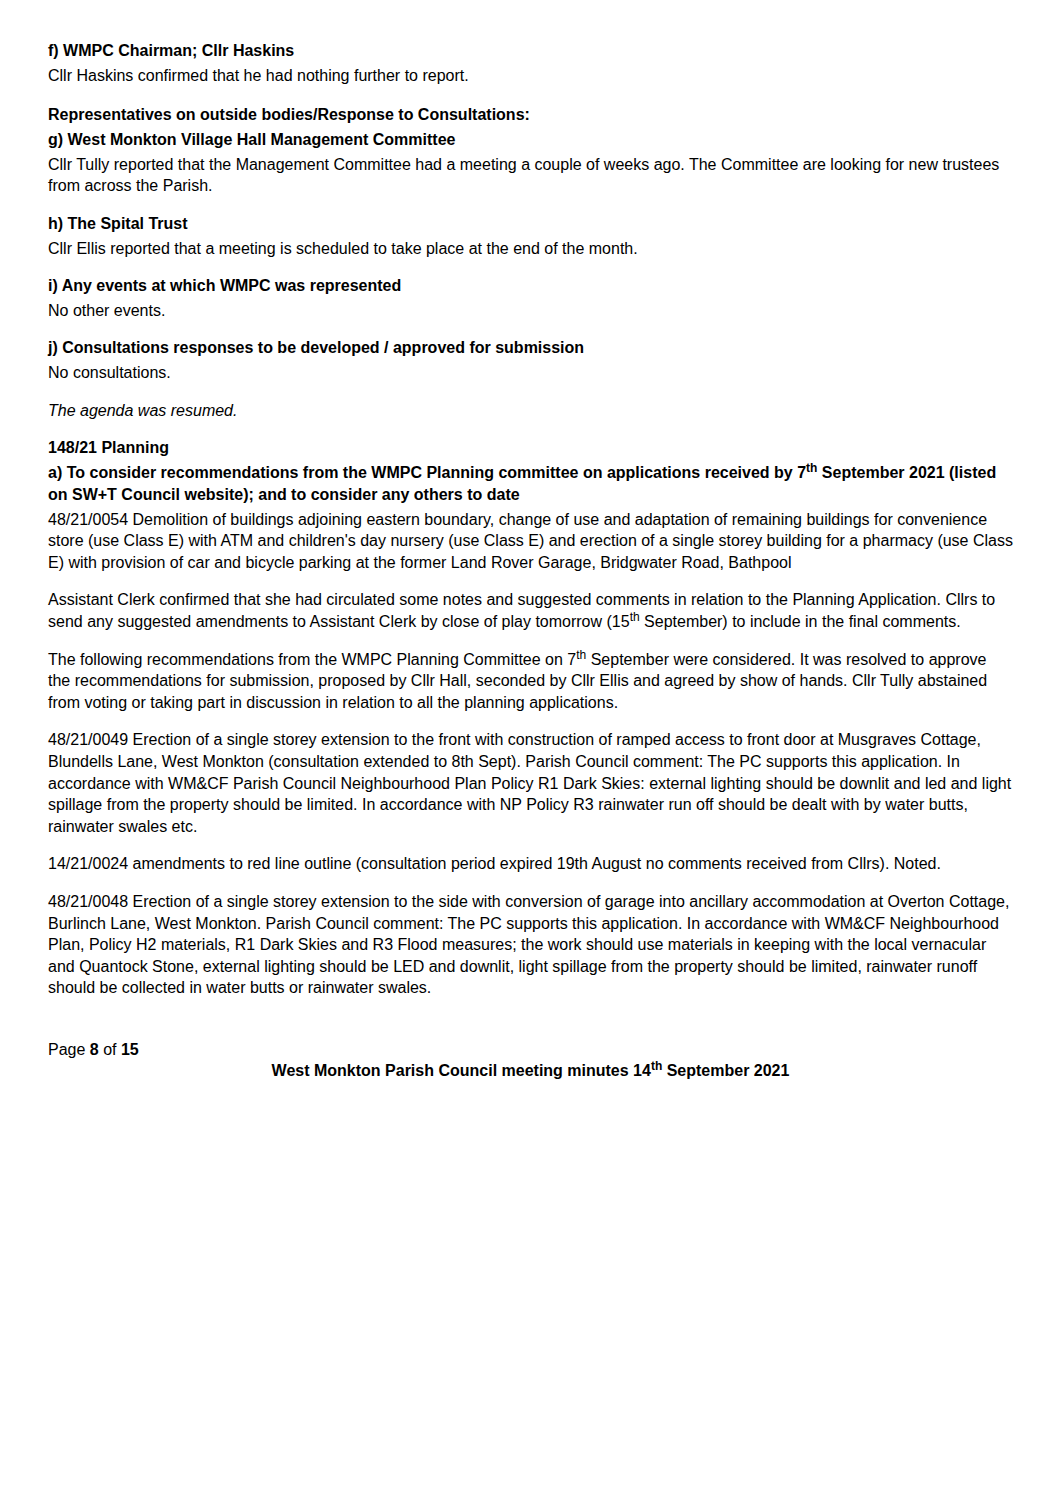f) WMPC Chairman; Cllr Haskins
Cllr Haskins confirmed that he had nothing further to report.
Representatives on outside bodies/Response to Consultations:
g) West Monkton Village Hall Management Committee
Cllr Tully reported that the Management Committee had a meeting a couple of weeks ago. The Committee are looking for new trustees from across the Parish.
h) The Spital Trust
Cllr Ellis reported that a meeting is scheduled to take place at the end of the month.
i) Any events at which WMPC was represented
No other events.
j) Consultations responses to be developed / approved for submission
No consultations.
The agenda was resumed.
148/21 Planning
a) To consider recommendations from the WMPC Planning committee on applications received by 7th September 2021 (listed on SW+T Council website); and to consider any others to date
48/21/0054 Demolition of buildings adjoining eastern boundary, change of use and adaptation of remaining buildings for convenience store (use Class E) with ATM and children's day nursery (use Class E) and erection of a single storey building for a pharmacy (use Class E) with provision of car and bicycle parking at the former Land Rover Garage, Bridgwater Road, Bathpool
Assistant Clerk confirmed that she had circulated some notes and suggested comments in relation to the Planning Application. Cllrs to send any suggested amendments to Assistant Clerk by close of play tomorrow (15th September) to include in the final comments.
The following recommendations from the WMPC Planning Committee on 7th September were considered. It was resolved to approve the recommendations for submission, proposed by Cllr Hall, seconded by Cllr Ellis and agreed by show of hands. Cllr Tully abstained from voting or taking part in discussion in relation to all the planning applications.
48/21/0049 Erection of a single storey extension to the front with construction of ramped access to front door at Musgraves Cottage, Blundells Lane, West Monkton (consultation extended to 8th Sept). Parish Council comment: The PC supports this application. In accordance with WM&CF Parish Council Neighbourhood Plan Policy R1 Dark Skies: external lighting should be downlit and led and light spillage from the property should be limited. In accordance with NP Policy R3 rainwater run off should be dealt with by water butts, rainwater swales etc.
14/21/0024 amendments to red line outline (consultation period expired 19th August no comments received from Cllrs). Noted.
48/21/0048 Erection of a single storey extension to the side with conversion of garage into ancillary accommodation at Overton Cottage, Burlinch Lane, West Monkton. Parish Council comment: The PC supports this application. In accordance with WM&CF Neighbourhood Plan, Policy H2 materials, R1 Dark Skies and R3 Flood measures; the work should use materials in keeping with the local vernacular and Quantock Stone, external lighting should be LED and downlit, light spillage from the property should be limited, rainwater runoff should be collected in water butts or rainwater swales.
Page 8 of 15
West Monkton Parish Council meeting minutes 14th September 2021